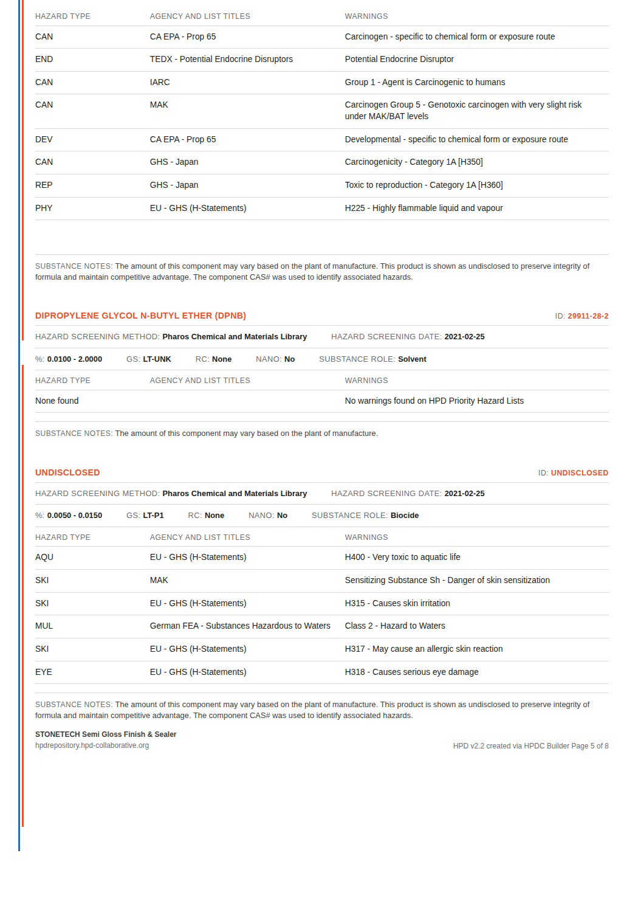| Hazard Type | Agency and List Titles | Warnings |
| --- | --- | --- |
| CAN | CA EPA - Prop 65 | Carcinogen - specific to chemical form or exposure route |
| END | TEDX - Potential Endocrine Disruptors | Potential Endocrine Disruptor |
| CAN | IARC | Group 1 - Agent is Carcinogenic to humans |
| CAN | MAK | Carcinogen Group 5 - Genotoxic carcinogen with very slight risk under MAK/BAT levels |
| DEV | CA EPA - Prop 65 | Developmental - specific to chemical form or exposure route |
| CAN | GHS - Japan | Carcinogenicity - Category 1A [H350] |
| REP | GHS - Japan | Toxic to reproduction - Category 1A [H360] |
| PHY | EU - GHS (H-Statements) | H225 - Highly flammable liquid and vapour |
Substance Notes: The amount of this component may vary based on the plant of manufacture. This product is shown as undisclosed to preserve integrity of formula and maintain competitive advantage. The component CAS# was used to identify associated hazards.
Dipropylene Glycol n-Butyl Ether (DPnB)
ID: 29911-28-2
Hazard Screening Method: Pharos Chemical and Materials Library Hazard Screening Date: 2021-02-25
%: 0.0100 - 2.0000 GS: LT-UNK RC: None NANO: No Substance Role: Solvent
| Hazard Type | Agency and List Titles | Warnings |
| --- | --- | --- |
| None found | | No warnings found on HPD Priority Hazard Lists |
Substance Notes: The amount of this component may vary based on the plant of manufacture.
Undisclosed
ID: Undisclosed
Hazard Screening Method: Pharos Chemical and Materials Library Hazard Screening Date: 2021-02-25
%: 0.0050 - 0.0150 GS: LT-P1 RC: None NANO: No Substance Role: Biocide
| Hazard Type | Agency and List Titles | Warnings |
| --- | --- | --- |
| AQU | EU - GHS (H-Statements) | H400 - Very toxic to aquatic life |
| SKI | MAK | Sensitizing Substance Sh - Danger of skin sensitization |
| SKI | EU - GHS (H-Statements) | H315 - Causes skin irritation |
| MUL | German FEA - Substances Hazardous to Waters | Class 2 - Hazard to Waters |
| SKI | EU - GHS (H-Statements) | H317 - May cause an allergic skin reaction |
| EYE | EU - GHS (H-Statements) | H318 - Causes serious eye damage |
Substance Notes: The amount of this component may vary based on the plant of manufacture. This product is shown as undisclosed to preserve integrity of formula and maintain competitive advantage. The component CAS# was used to identify associated hazards.
STONETECH Semi Gloss Finish & Sealer
hpdrepository.hpd-collaborative.org
HPD v2.2 created via HPDC Builder Page 5 of 8